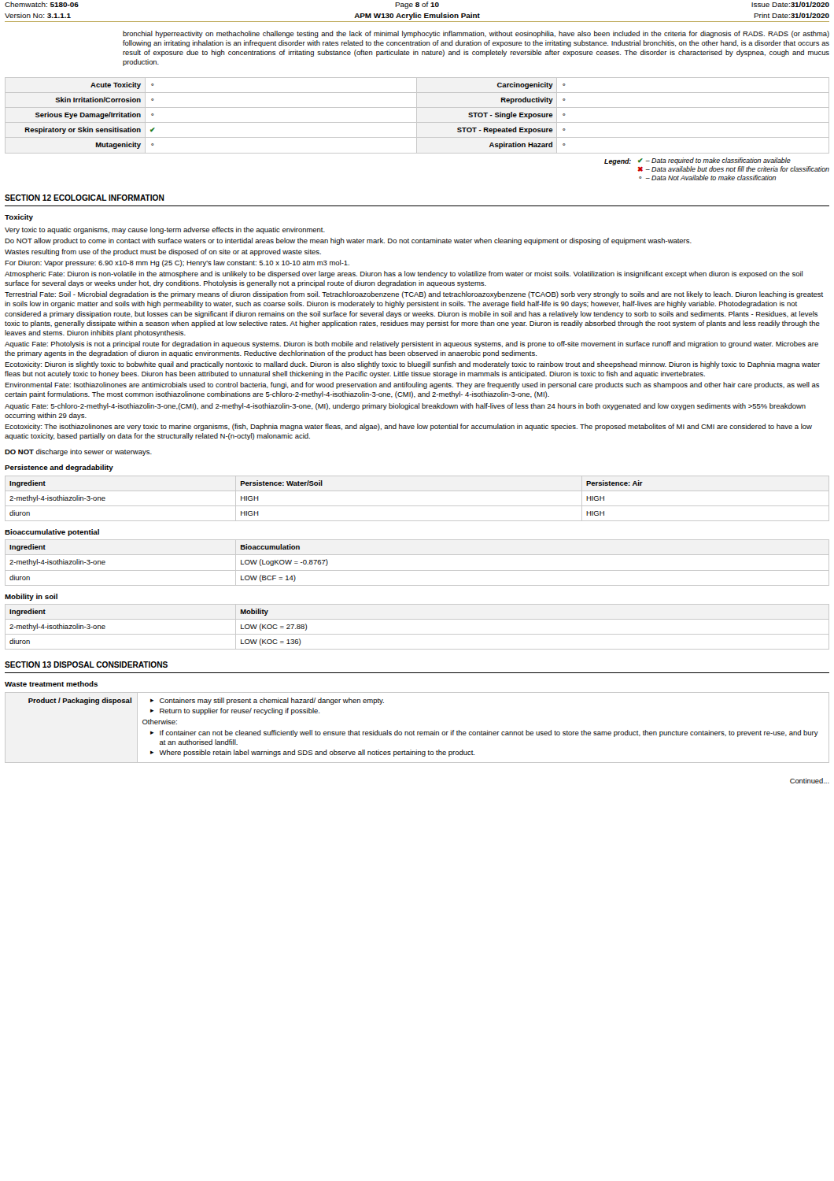Chemwatch: 5180-06
Page 8 of 10
Issue Date:31/01/2020
Version No: 3.1.1.1
APM W130 Acrylic Emulsion Paint
Print Date:31/01/2020
bronchial hyperreactivity on methacholine challenge testing and the lack of minimal lymphocytic inflammation, without eosinophilia, have also been included in the criteria for diagnosis of RADS. RADS (or asthma) following an irritating inhalation is an infrequent disorder with rates related to the concentration of and duration of exposure to the irritating substance. Industrial bronchitis, on the other hand, is a disorder that occurs as result of exposure due to high concentrations of irritating substance (often particulate in nature) and is completely reversible after exposure ceases. The disorder is characterised by dyspnea, cough and mucus production.
| Acute Toxicity | ⚬ | Carcinogenicity | ⚬ |
| Skin Irritation/Corrosion | ⚬ | Reproductivity | ⚬ |
| Serious Eye Damage/Irritation | ⚬ | STOT - Single Exposure | ⚬ |
| Respiratory or Skin sensitisation | ✔ | STOT - Repeated Exposure | ⚬ |
| Mutagenicity | ⚬ | Aspiration Hazard | ⚬ |
Legend:
✔ – Data required to make classification available
✖ – Data available but does not fill the criteria for classification
⚬ – Data Not Available to make classification
SECTION 12 ECOLOGICAL INFORMATION
Toxicity
Very toxic to aquatic organisms, may cause long-term adverse effects in the aquatic environment.
Do NOT allow product to come in contact with surface waters or to intertidal areas below the mean high water mark. Do not contaminate water when cleaning equipment or disposing of equipment wash-waters.
Wastes resulting from use of the product must be disposed of on site or at approved waste sites.
For Diuron: Vapor pressure: 6.90 x10-8 mm Hg (25 C); Henry's law constant: 5.10 x 10-10 atm m3 mol-1.
Atmospheric Fate: Diuron is non-volatile in the atmosphere and is unlikely to be dispersed over large areas. Diuron has a low tendency to volatilize from water or moist soils. Volatilization is insignificant except when diuron is exposed on the soil surface for several days or weeks under hot, dry conditions. Photolysis is generally not a principal route of diuron degradation in aqueous systems.
Terrestrial Fate: Soil - Microbial degradation is the primary means of diuron dissipation from soil. Tetrachloroazobenzene (TCAB) and tetrachloroazoxybenzene (TCAOB) sorb very strongly to soils and are not likely to leach. Diuron leaching is greatest in soils low in organic matter and soils with high permeability to water, such as coarse soils. Diuron is moderately to highly persistent in soils. The average field half-life is 90 days; however, half-lives are highly variable. Photodegradation is not considered a primary dissipation route, but losses can be significant if diuron remains on the soil surface for several days or weeks. Diuron is mobile in soil and has a relatively low tendency to sorb to soils and sediments. Plants - Residues, at levels toxic to plants, generally dissipate within a season when applied at low selective rates. At higher application rates, residues may persist for more than one year. Diuron is readily absorbed through the root system of plants and less readily through the leaves and stems. Diuron inhibits plant photosynthesis.
Aquatic Fate: Photolysis is not a principal route for degradation in aqueous systems. Diuron is both mobile and relatively persistent in aqueous systems, and is prone to off-site movement in surface runoff and migration to ground water. Microbes are the primary agents in the degradation of diuron in aquatic environments. Reductive dechlorination of the product has been observed in anaerobic pond sediments.
Ecotoxicity: Diuron is slightly toxic to bobwhite quail and practically nontoxic to mallard duck. Diuron is also slightly toxic to bluegill sunfish and moderately toxic to rainbow trout and sheepshead minnow. Diuron is highly toxic to Daphnia magna water fleas but not acutely toxic to honey bees. Diuron has been attributed to unnatural shell thickening in the Pacific oyster. Little tissue storage in mammals is anticipated. Diuron is toxic to fish and aquatic invertebrates.
Environmental Fate: Isothiazolinones are antimicrobials used to control bacteria, fungi, and for wood preservation and antifouling agents. They are frequently used in personal care products such as shampoos and other hair care products, as well as certain paint formulations. The most common isothiazolinone combinations are 5-chloro-2-methyl-4-isothiazolin-3-one, (CMI), and 2-methyl- 4-isothiazolin-3-one, (MI).
Aquatic Fate: 5-chloro-2-methyl-4-isothiazolin-3-one,(CMI), and 2-methyl-4-isothiazolin-3-one, (MI), undergo primary biological breakdown with half-lives of less than 24 hours in both oxygenated and low oxygen sediments with >55% breakdown occurring within 29 days.
Ecotoxicity: The isothiazolinones are very toxic to marine organisms, (fish, Daphnia magna water fleas, and algae), and have low potential for accumulation in aquatic species. The proposed metabolites of MI and CMI are considered to have a low aquatic toxicity, based partially on data for the structurally related N-(n-octyl) malonamic acid.
DO NOT discharge into sewer or waterways.
Persistence and degradability
| Ingredient | Persistence: Water/Soil | Persistence: Air |
| --- | --- | --- |
| 2-methyl-4-isothiazolin-3-one | HIGH | HIGH |
| diuron | HIGH | HIGH |
Bioaccumulative potential
| Ingredient | Bioaccumulation |
| --- | --- |
| 2-methyl-4-isothiazolin-3-one | LOW (LogKOW = -0.8767) |
| diuron | LOW (BCF = 14) |
Mobility in soil
| Ingredient | Mobility |
| --- | --- |
| 2-methyl-4-isothiazolin-3-one | LOW (KOC = 27.88) |
| diuron | LOW (KOC = 136) |
SECTION 13 DISPOSAL CONSIDERATIONS
Waste treatment methods
| Product / Packaging disposal | Containers may still present a chemical hazard/ danger when empty. Return to supplier for reuse/ recycling if possible. Otherwise: If container can not be cleaned sufficiently well to ensure that residuals do not remain or if the container cannot be used to store the same product, then puncture containers, to prevent re-use, and bury at an authorised landfill. Where possible retain label warnings and SDS and observe all notices pertaining to the product. |
Continued...